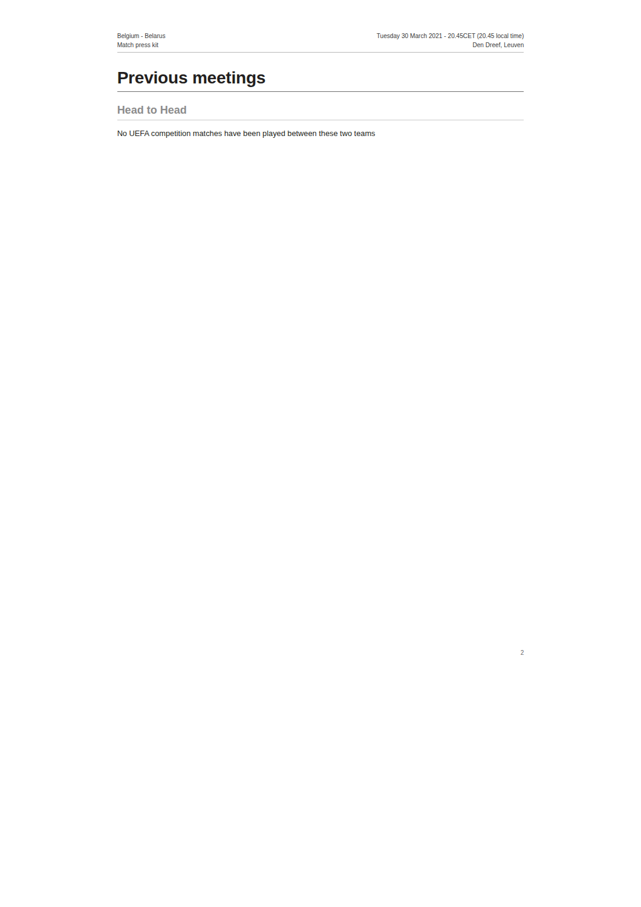Belgium - Belarus
Tuesday 30 March 2021 - 20.45CET (20.45 local time)
Match press kit
Den Dreef, Leuven
Previous meetings
Head to Head
No UEFA competition matches have been played between these two teams
2